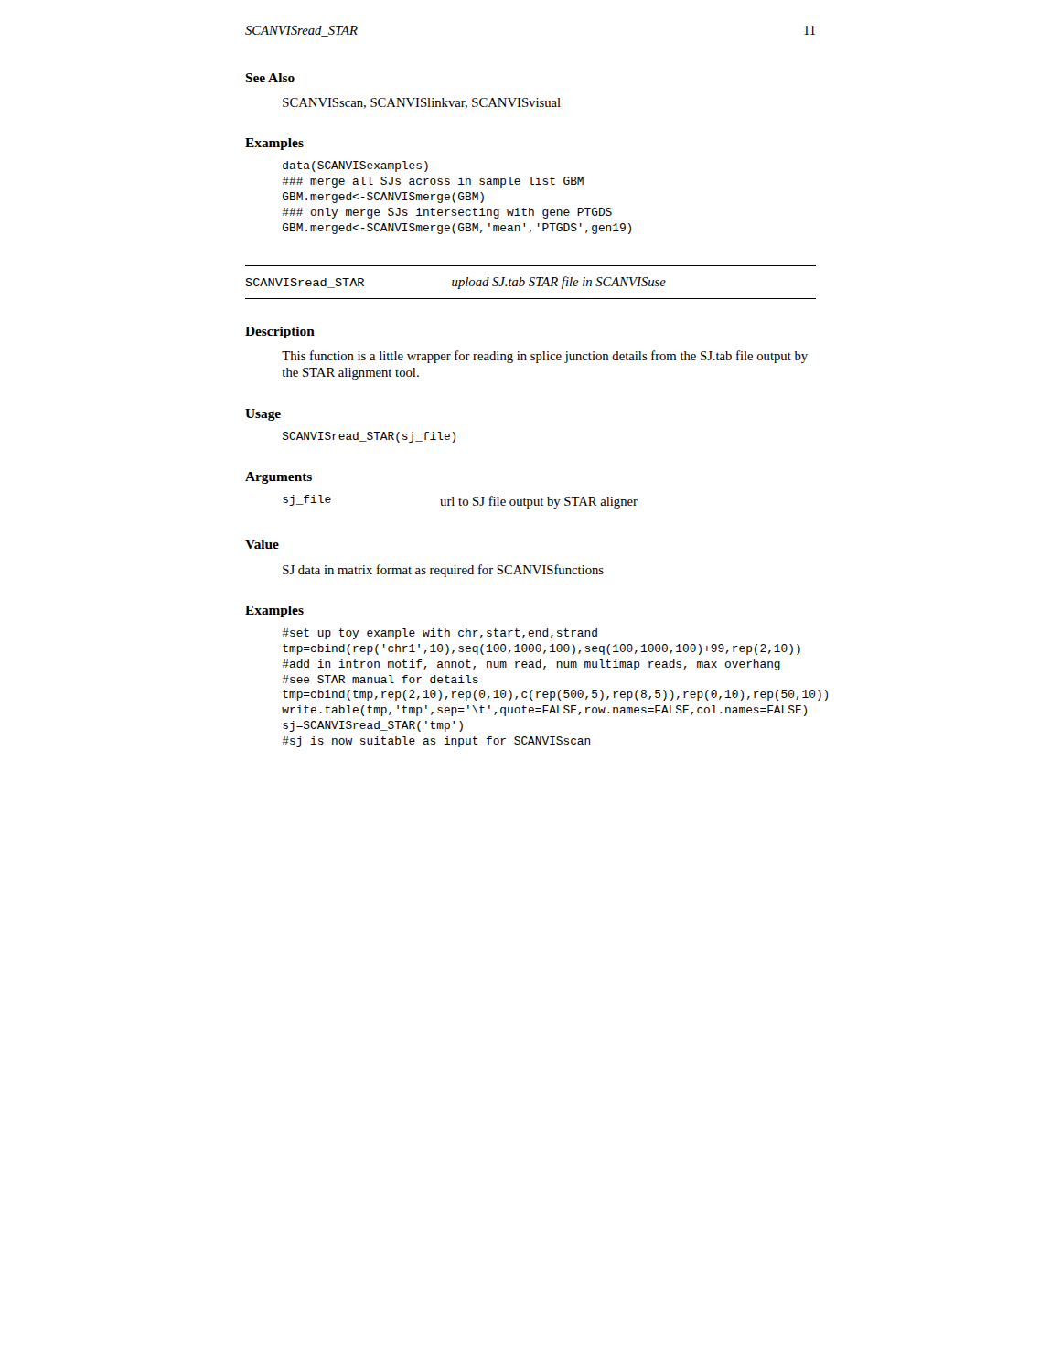SCANVISread_STAR 11
See Also
SCANVISscan, SCANVISlinkvar, SCANVISvisual
Examples
data(SCANVISexamples)
### merge all SJs across in sample list GBM
GBM.merged<-SCANVISmerge(GBM)
### only merge SJs intersecting with gene PTGDS
GBM.merged<-SCANVISmerge(GBM,'mean','PTGDS',gen19)
SCANVISread_STAR upload SJ.tab STAR file in SCANVISuse
Description
This function is a little wrapper for reading in splice junction details from the SJ.tab file output by the STAR alignment tool.
Usage
SCANVISread_STAR(sj_file)
Arguments
| sj_file | url to SJ file output by STAR aligner |
Value
SJ data in matrix format as required for SCANVISfunctions
Examples
#set up toy example with chr,start,end,strand
tmp=cbind(rep('chr1',10),seq(100,1000,100),seq(100,1000,100)+99,rep(2,10))
#add in intron motif, annot, num read, num multimap reads, max overhang
#see STAR manual for details
tmp=cbind(tmp,rep(2,10),rep(0,10),c(rep(500,5),rep(8,5)),rep(0,10),rep(50,10))
write.table(tmp,'tmp',sep='\t',quote=FALSE,row.names=FALSE,col.names=FALSE)
sj=SCANVISread_STAR('tmp')
#sj is now suitable as input for SCANVISscan